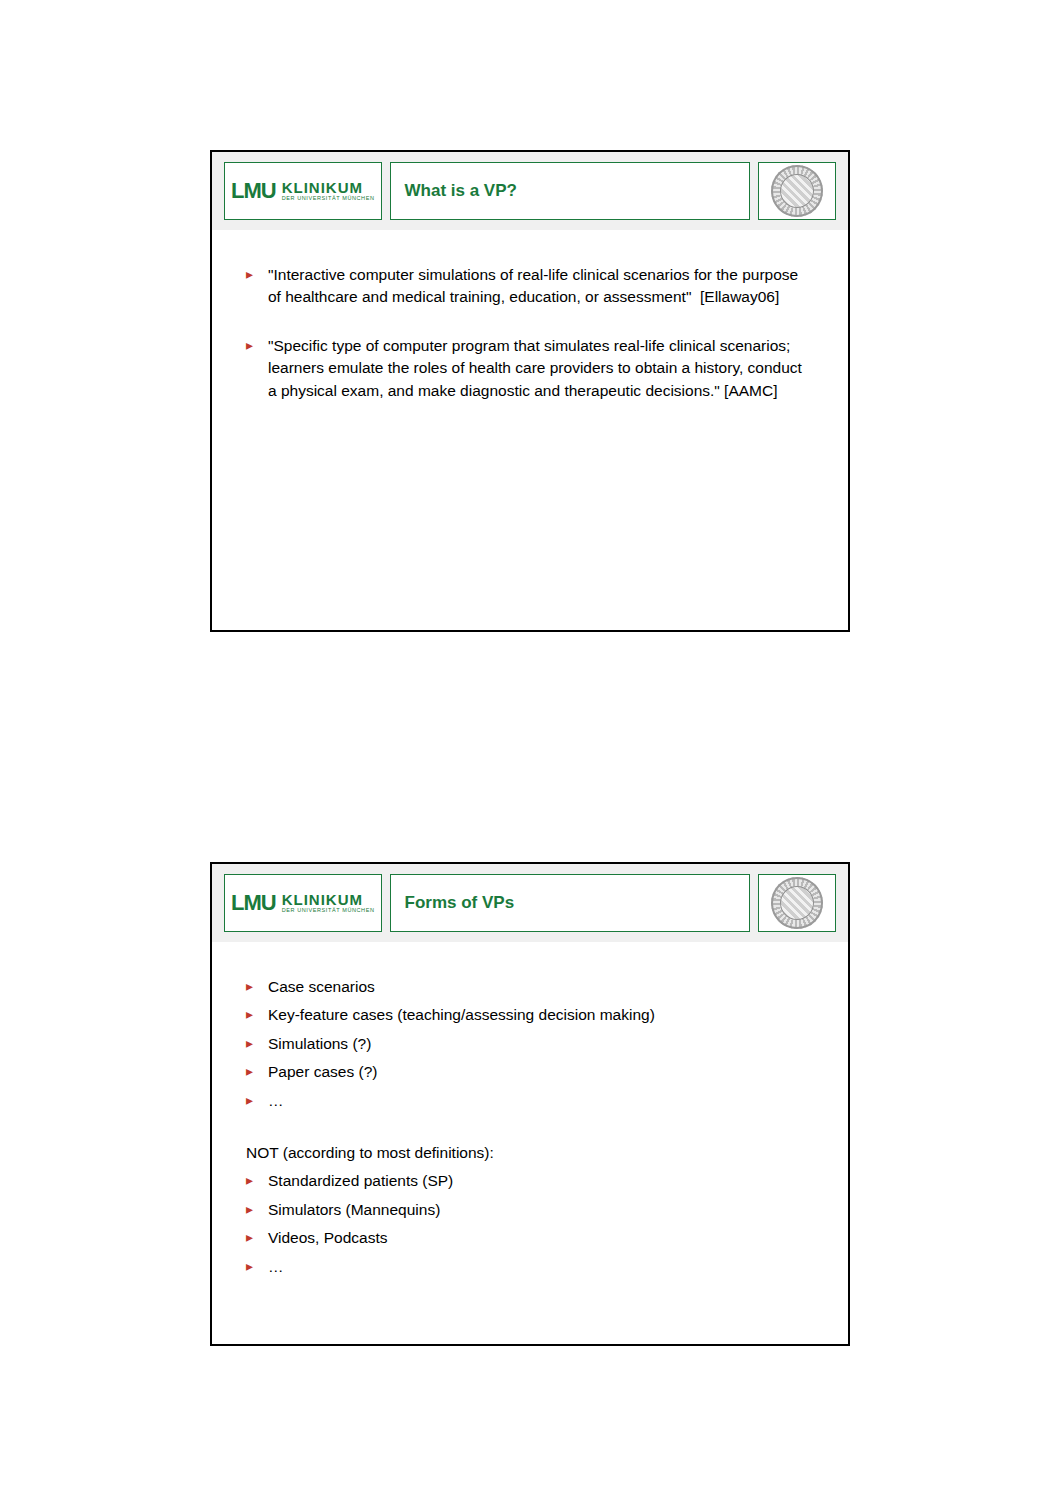LMU KLINIKUM der Universität München
What is a VP?
"Interactive computer simulations of real-life clinical scenarios for the purpose of healthcare and medical training, education, or assessment" [Ellaway06]
"Specific type of computer program that simulates real-life clinical scenarios; learners emulate the roles of health care providers to obtain a history, conduct a physical exam, and make diagnostic and therapeutic decisions." [AAMC]
LMU KLINIKUM der Universität München
Forms of VPs
Case scenarios
Key-feature cases (teaching/assessing decision making)
Simulations (?)
Paper cases (?)
…
NOT (according to most definitions):
Standardized patients (SP)
Simulators (Mannequins)
Videos, Podcasts
…